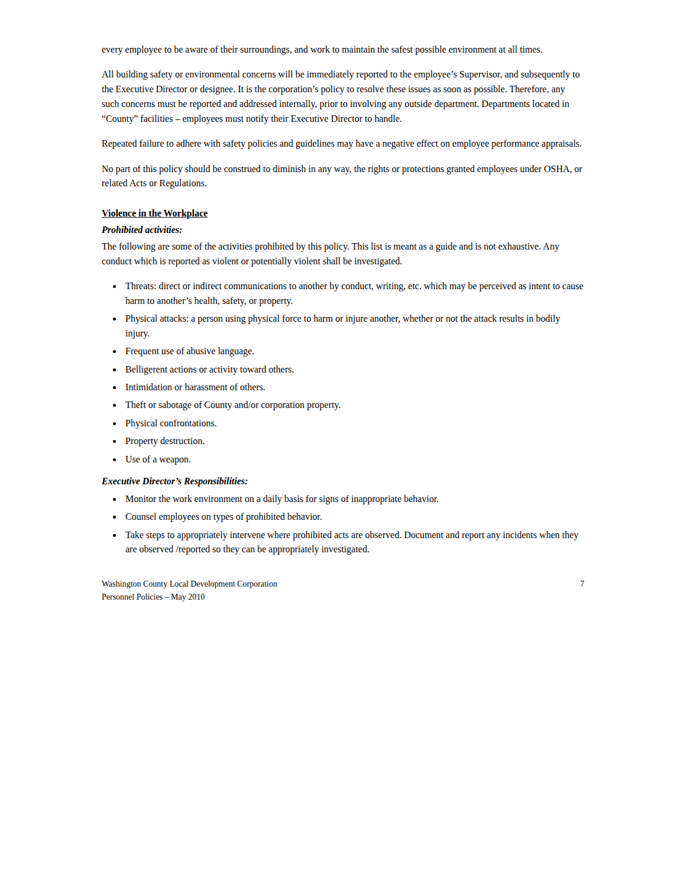every employee to be aware of their surroundings, and work to maintain the safest possible environment at all times.
All building safety or environmental concerns will be immediately reported to the employee’s Supervisor, and subsequently to the Executive Director or designee. It is the corporation’s policy to resolve these issues as soon as possible. Therefore, any such concerns must be reported and addressed internally, prior to involving any outside department. Departments located in “County” facilities – employees must notify their Executive Director to handle.
Repeated failure to adhere with safety policies and guidelines may have a negative effect on employee performance appraisals.
No part of this policy should be construed to diminish in any way, the rights or protections granted employees under OSHA, or related Acts or Regulations.
Violence in the Workplace
Prohibited activities:
The following are some of the activities prohibited by this policy. This list is meant as a guide and is not exhaustive. Any conduct which is reported as violent or potentially violent shall be investigated.
Threats: direct or indirect communications to another by conduct, writing, etc. which may be perceived as intent to cause harm to another’s health, safety, or property.
Physical attacks: a person using physical force to harm or injure another, whether or not the attack results in bodily injury.
Frequent use of abusive language.
Belligerent actions or activity toward others.
Intimidation or harassment of others.
Theft or sabotage of County and/or corporation property.
Physical confrontations.
Property destruction.
Use of a weapon.
Executive Director’s Responsibilities:
Monitor the work environment on a daily basis for signs of inappropriate behavior.
Counsel employees on types of prohibited behavior.
Take steps to appropriately intervene where prohibited acts are observed. Document and report any incidents when they are observed /reported so they can be appropriately investigated.
Washington County Local Development Corporation
Personnel Policies – May 2010
7